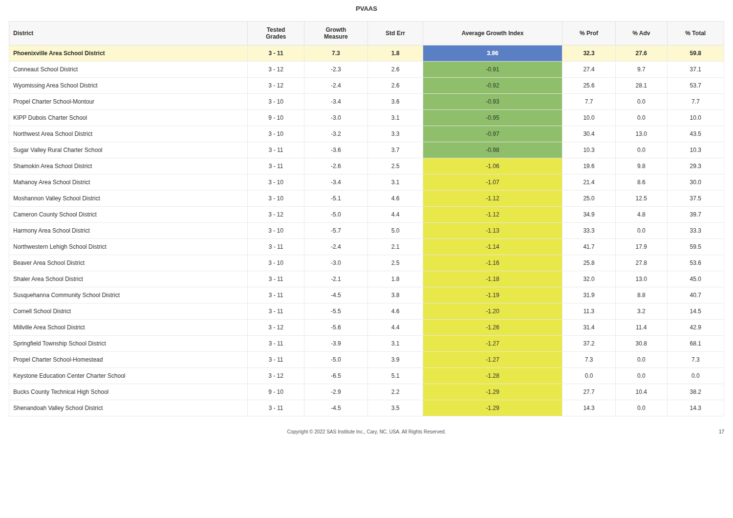PVAAS
| District | Tested Grades | Growth Measure | Std Err | Average Growth Index | % Prof | % Adv | % Total |
| --- | --- | --- | --- | --- | --- | --- | --- |
| Phoenixville Area School District | 3 - 11 | 7.3 | 1.8 | 3.96 | 32.3 | 27.6 | 59.8 |
| Conneaut School District | 3 - 12 | -2.3 | 2.6 | -0.91 | 27.4 | 9.7 | 37.1 |
| Wyomissing Area School District | 3 - 12 | -2.4 | 2.6 | -0.92 | 25.6 | 28.1 | 53.7 |
| Propel Charter School-Montour | 3 - 10 | -3.4 | 3.6 | -0.93 | 7.7 | 0.0 | 7.7 |
| KIPP Dubois Charter School | 9 - 10 | -3.0 | 3.1 | -0.95 | 10.0 | 0.0 | 10.0 |
| Northwest Area School District | 3 - 10 | -3.2 | 3.3 | -0.97 | 30.4 | 13.0 | 43.5 |
| Sugar Valley Rural Charter School | 3 - 11 | -3.6 | 3.7 | -0.98 | 10.3 | 0.0 | 10.3 |
| Shamokin Area School District | 3 - 11 | -2.6 | 2.5 | -1.06 | 19.6 | 9.8 | 29.3 |
| Mahanoy Area School District | 3 - 10 | -3.4 | 3.1 | -1.07 | 21.4 | 8.6 | 30.0 |
| Moshannon Valley School District | 3 - 10 | -5.1 | 4.6 | -1.12 | 25.0 | 12.5 | 37.5 |
| Cameron County School District | 3 - 12 | -5.0 | 4.4 | -1.12 | 34.9 | 4.8 | 39.7 |
| Harmony Area School District | 3 - 10 | -5.7 | 5.0 | -1.13 | 33.3 | 0.0 | 33.3 |
| Northwestern Lehigh School District | 3 - 11 | -2.4 | 2.1 | -1.14 | 41.7 | 17.9 | 59.5 |
| Beaver Area School District | 3 - 10 | -3.0 | 2.5 | -1.16 | 25.8 | 27.8 | 53.6 |
| Shaler Area School District | 3 - 11 | -2.1 | 1.8 | -1.18 | 32.0 | 13.0 | 45.0 |
| Susquehanna Community School District | 3 - 11 | -4.5 | 3.8 | -1.19 | 31.9 | 8.8 | 40.7 |
| Cornell School District | 3 - 11 | -5.5 | 4.6 | -1.20 | 11.3 | 3.2 | 14.5 |
| Millville Area School District | 3 - 12 | -5.6 | 4.4 | -1.26 | 31.4 | 11.4 | 42.9 |
| Springfield Township School District | 3 - 11 | -3.9 | 3.1 | -1.27 | 37.2 | 30.8 | 68.1 |
| Propel Charter School-Homestead | 3 - 11 | -5.0 | 3.9 | -1.27 | 7.3 | 0.0 | 7.3 |
| Keystone Education Center Charter School | 3 - 12 | -6.5 | 5.1 | -1.28 | 0.0 | 0.0 | 0.0 |
| Bucks County Technical High School | 9 - 10 | -2.9 | 2.2 | -1.29 | 27.7 | 10.4 | 38.2 |
| Shenandoah Valley School District | 3 - 11 | -4.5 | 3.5 | -1.29 | 14.3 | 0.0 | 14.3 |
Copyright © 2022 SAS Institute Inc., Cary, NC, USA. All Rights Reserved. 17